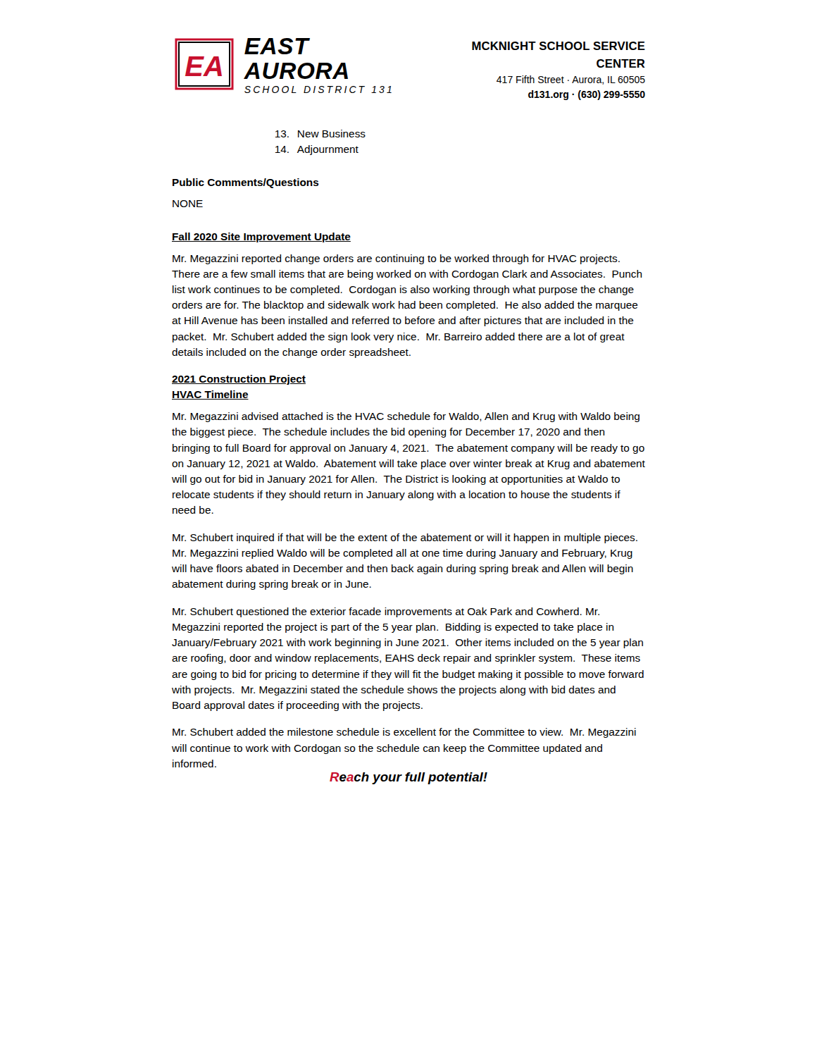EA
EAST AURORA
SCHOOL DISTRICT 131
MCKNIGHT SCHOOL SERVICE CENTER
417 Fifth Street · Aurora, IL 60505
d131.org · (630) 299-5550
13. New Business
14. Adjournment
Public Comments/Questions
NONE
Fall 2020 Site Improvement Update
Mr. Megazzini reported change orders are continuing to be worked through for HVAC projects. There are a few small items that are being worked on with Cordogan Clark and Associates. Punch list work continues to be completed. Cordogan is also working through what purpose the change orders are for. The blacktop and sidewalk work had been completed. He also added the marquee at Hill Avenue has been installed and referred to before and after pictures that are included in the packet. Mr. Schubert added the sign look very nice. Mr. Barreiro added there are a lot of great details included on the change order spreadsheet.
2021 Construction Project
HVAC Timeline
Mr. Megazzini advised attached is the HVAC schedule for Waldo, Allen and Krug with Waldo being the biggest piece. The schedule includes the bid opening for December 17, 2020 and then bringing to full Board for approval on January 4, 2021. The abatement company will be ready to go on January 12, 2021 at Waldo. Abatement will take place over winter break at Krug and abatement will go out for bid in January 2021 for Allen. The District is looking at opportunities at Waldo to relocate students if they should return in January along with a location to house the students if need be.
Mr. Schubert inquired if that will be the extent of the abatement or will it happen in multiple pieces. Mr. Megazzini replied Waldo will be completed all at one time during January and February, Krug will have floors abated in December and then back again during spring break and Allen will begin abatement during spring break or in June.
Mr. Schubert questioned the exterior facade improvements at Oak Park and Cowherd. Mr. Megazzini reported the project is part of the 5 year plan. Bidding is expected to take place in January/February 2021 with work beginning in June 2021. Other items included on the 5 year plan are roofing, door and window replacements, EAHS deck repair and sprinkler system. These items are going to bid for pricing to determine if they will fit the budget making it possible to move forward with projects. Mr. Megazzini stated the schedule shows the projects along with bid dates and Board approval dates if proceeding with the projects.
Mr. Schubert added the milestone schedule is excellent for the Committee to view. Mr. Megazzini will continue to work with Cordogan so the schedule can keep the Committee updated and informed.
Reach your full potential!